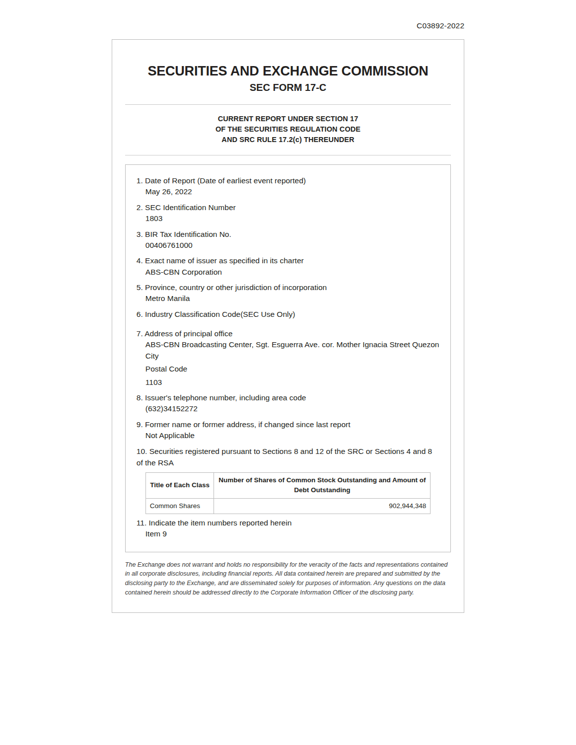C03892-2022
SECURITIES AND EXCHANGE COMMISSION
SEC FORM 17-C
CURRENT REPORT UNDER SECTION 17
OF THE SECURITIES REGULATION CODE
AND SRC RULE 17.2(c) THEREUNDER
Date of Report (Date of earliest event reported) May 26, 2022
SEC Identification Number 1803
BIR Tax Identification No. 00406761000
Exact name of issuer as specified in its charter ABS-CBN Corporation
Province, country or other jurisdiction of incorporation Metro Manila
Industry Classification Code(SEC Use Only)
Address of principal office ABS-CBN Broadcasting Center, Sgt. Esguerra Ave. cor. Mother Ignacia Street Quezon City Postal Code 1103
Issuer's telephone number, including area code (632)34152272
Former name or former address, if changed since last report Not Applicable
Securities registered pursuant to Sections 8 and 12 of the SRC or Sections 4 and 8 of the RSA
| Title of Each Class | Number of Shares of Common Stock Outstanding and Amount of Debt Outstanding |
| --- | --- |
| Common Shares | 902,944,348 |
Indicate the item numbers reported herein Item 9
The Exchange does not warrant and holds no responsibility for the veracity of the facts and representations contained in all corporate disclosures, including financial reports. All data contained herein are prepared and submitted by the disclosing party to the Exchange, and are disseminated solely for purposes of information. Any questions on the data contained herein should be addressed directly to the Corporate Information Officer of the disclosing party.